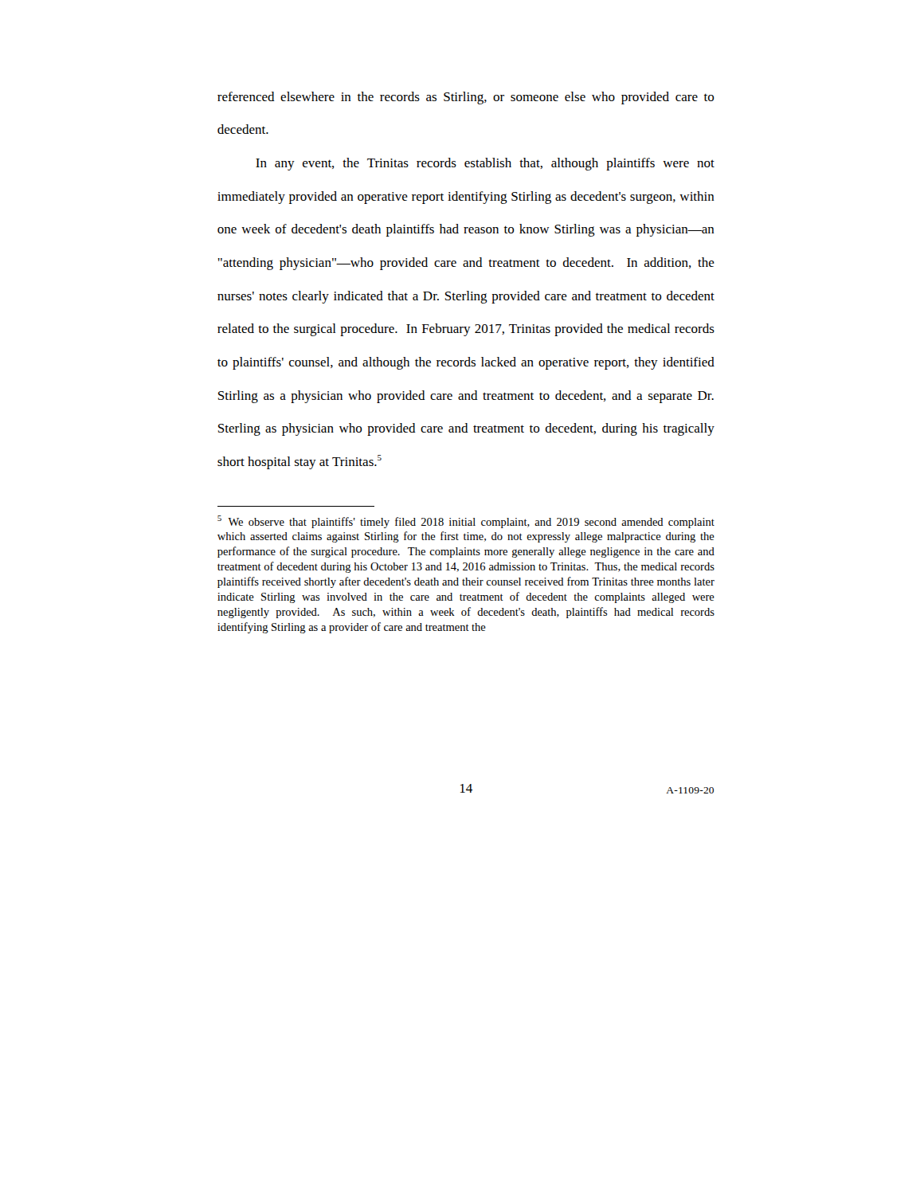referenced elsewhere in the records as Stirling, or someone else who provided care to decedent.
In any event, the Trinitas records establish that, although plaintiffs were not immediately provided an operative report identifying Stirling as decedent's surgeon, within one week of decedent's death plaintiffs had reason to know Stirling was a physician—an "attending physician"—who provided care and treatment to decedent. In addition, the nurses' notes clearly indicated that a Dr. Sterling provided care and treatment to decedent related to the surgical procedure. In February 2017, Trinitas provided the medical records to plaintiffs' counsel, and although the records lacked an operative report, they identified Stirling as a physician who provided care and treatment to decedent, and a separate Dr. Sterling as physician who provided care and treatment to decedent, during his tragically short hospital stay at Trinitas.5
5 We observe that plaintiffs' timely filed 2018 initial complaint, and 2019 second amended complaint which asserted claims against Stirling for the first time, do not expressly allege malpractice during the performance of the surgical procedure. The complaints more generally allege negligence in the care and treatment of decedent during his October 13 and 14, 2016 admission to Trinitas. Thus, the medical records plaintiffs received shortly after decedent's death and their counsel received from Trinitas three months later indicate Stirling was involved in the care and treatment of decedent the complaints alleged were negligently provided. As such, within a week of decedent's death, plaintiffs had medical records identifying Stirling as a provider of care and treatment the
14 A-1109-20